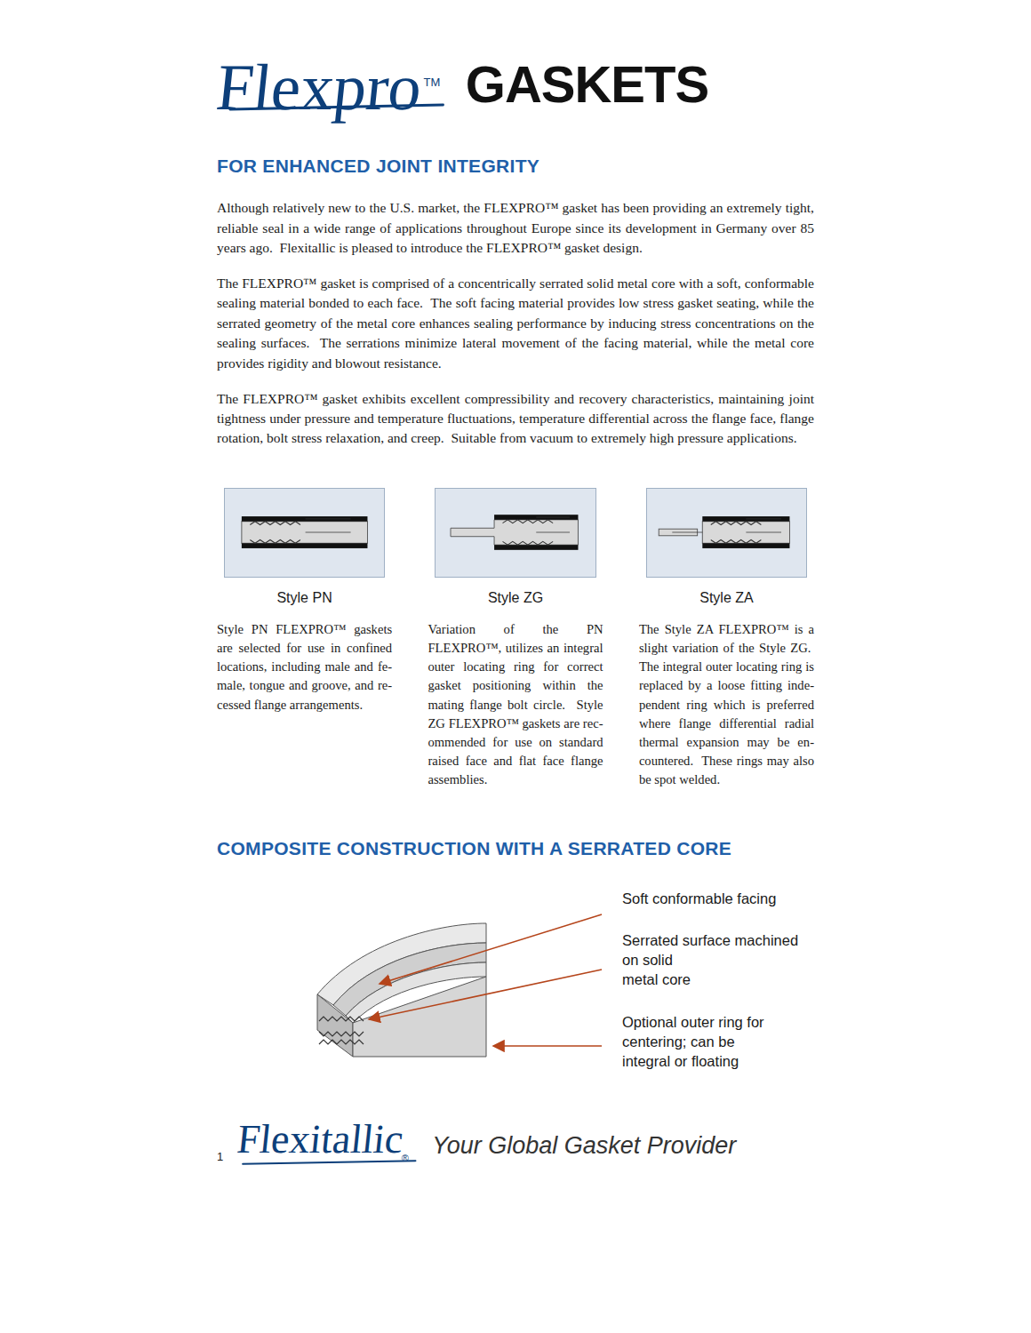FlexproTM
GASKETS
FOR ENHANCED JOINT INTEGRITY
Although relatively new to the U.S. market, the FLEXPRO™ gasket has been providing an extremely tight, reliable seal in a wide range of applications throughout Europe since its development in Germany over 85 years ago. Flexitallic is pleased to introduce the FLEXPRO™ gasket design.
The FLEXPRO™ gasket is comprised of a concentrically serrated solid metal core with a soft, conformable sealing material bonded to each face. The soft facing material provides low stress gasket seating, while the serrated geometry of the metal core enhances sealing performance by inducing stress concentrations on the sealing surfaces. The serrations minimize lateral movement of the facing material, while the metal core provides rigidity and blowout resistance.
The FLEXPRO™ gasket exhibits excellent compressibility and recovery characteristics, maintaining joint tightness under pressure and temperature fluctuations, temperature differential across the flange face, flange rotation, bolt stress relaxation, and creep. Suitable from vacuum to extremely high pressure applications.
Style PN
Style PN FLEXPRO™ gaskets are selected for use in confined locations, including male and female, tongue and groove, and recessed flange arrangements.
Style ZG
Variation of the PN FLEXPRO™, utilizes an integral outer locating ring for correct gasket positioning within the mating flange bolt circle. Style ZG FLEXPRO™ gaskets are recommended for use on standard raised face and flat face flange assemblies.
Style ZA
The Style ZA FLEXPRO™ is a slight variation of the Style ZG. The integral outer locating ring is replaced by a loose fitting independent ring which is preferred where flange differential radial thermal expansion may be encountered. These rings may also be spot welded.
COMPOSITE CONSTRUCTION WITH A SERRATED CORE
Soft conformable facing
Serrated surface machined on solid
metal core
Optional outer ring for centering; can be
integral or floating
1
Flexitallic®
Your Global Gasket Provider